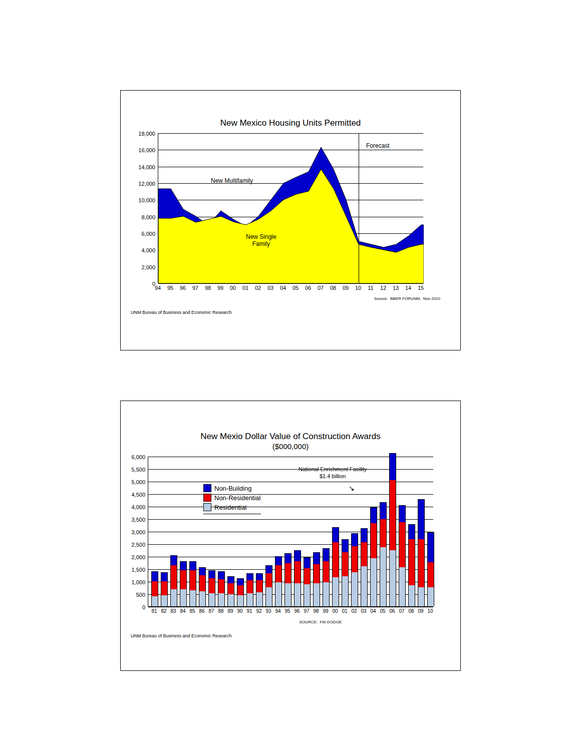New Mexico Housing Units Permitted
18,000
16,000
14,000
12,000
10,000
8,000
6,000
4,000
2,000
0
Forecast
New Multifamily
New Single
Family
94 95 96 97 98 99 00 01 02 03 04 05 06 07 08 09 10 11 12 13 14 15
Source: BBER FORUNM, Nov 2010
UNM Bureau of Business and Economic Research
New Mexio Dollar Value of Construction Awards
($000,000)
6,000
5,500
5,000
4,500
4,000
3,500
3,000
2,500
2,000
1,500
1,000
500
0
Non-Building
Non-Residential
Residential
National Enrichment Facility
$1.4 billion
↘
81 82 83 84 85 86 87 88 89 90 91 92 93 94 95 96 97 98 99 00 01 02 03 04 05 06 07 08 09 10
SOURCE: FW DODGE
UNM Bureau of Business and Economic Research